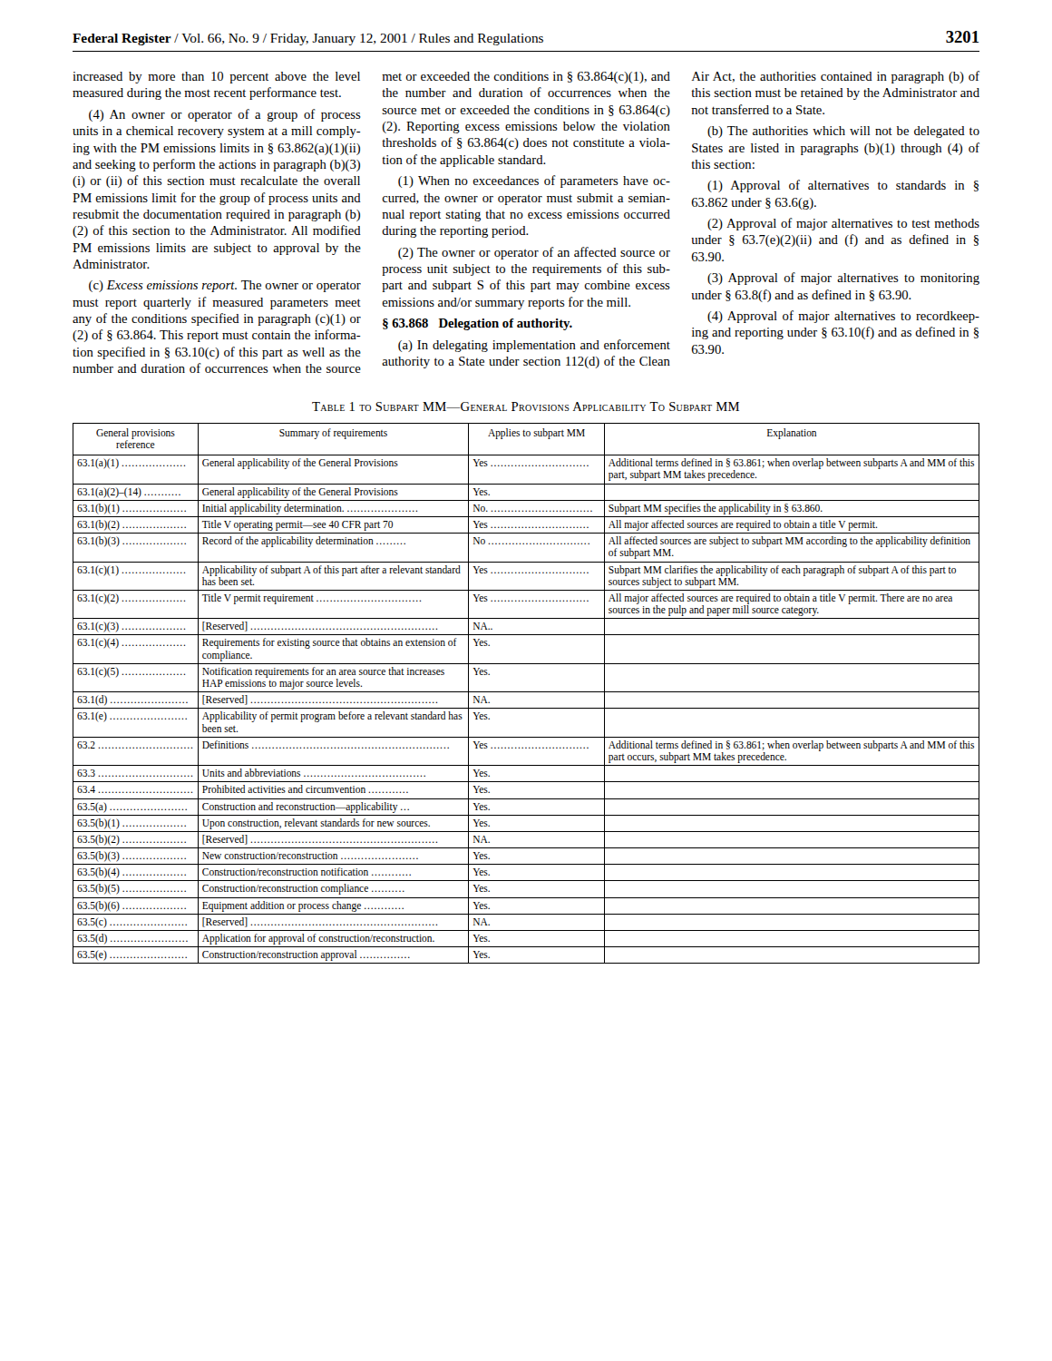Federal Register / Vol. 66, No. 9 / Friday, January 12, 2001 / Rules and Regulations
3201
increased by more than 10 percent above the level measured during the most recent performance test.
(4) An owner or operator of a group of process units in a chemical recovery system at a mill complying with the PM emissions limits in § 63.862(a)(1)(ii) and seeking to perform the actions in paragraph (b)(3)(i) or (ii) of this section must recalculate the overall PM emissions limit for the group of process units and resubmit the documentation required in paragraph (b)(2) of this section to the Administrator. All modified PM emissions limits are subject to approval by the Administrator.
(c) Excess emissions report. The owner or operator must report quarterly if measured parameters meet any of the conditions specified in paragraph (c)(1) or (2) of § 63.864. This report must contain the information specified in § 63.10(c) of this part as well as the number and duration of occurrences when the source met or exceeded the conditions in § 63.864(c)(1), and the number and duration of occurrences when the source met or exceeded the conditions in § 63.864(c)(2). Reporting excess emissions below the violation thresholds of § 63.864(c) does not constitute a violation of the applicable standard.
(1) When no exceedances of parameters have occurred, the owner or operator must submit a semiannual report stating that no excess emissions occurred during the reporting period.
(2) The owner or operator of an affected source or process unit subject to the requirements of this subpart and subpart S of this part may combine excess emissions and/or summary reports for the mill.
§ 63.868 Delegation of authority.
(a) In delegating implementation and enforcement authority to a State under section 112(d) of the Clean Air Act, the authorities contained in paragraph (b) of this section must be retained by the Administrator and not transferred to a State.
(b) The authorities which will not be delegated to States are listed in paragraphs (b)(1) through (4) of this section:
(1) Approval of alternatives to standards in § 63.862 under § 63.6(g).
(2) Approval of major alternatives to test methods under § 63.7(e)(2)(ii) and (f) and as defined in § 63.90.
(3) Approval of major alternatives to monitoring under § 63.8(f) and as defined in § 63.90.
(4) Approval of major alternatives to recordkeeping and reporting under § 63.10(f) and as defined in § 63.90.
Table 1 to Subpart MM—General Provisions Applicability To Subpart MM
| General provisions reference | Summary of requirements | Applies to subpart MM | Explanation |
| --- | --- | --- | --- |
| 63.1(a)(1) ................... | General applicability of the General Provisions | Yes ............................. | Additional terms defined in § 63.861; when overlap between subparts A and MM of this part, subpart MM takes precedence. |
| 63.1(a)(2)–(14) ........... | General applicability of the General Provisions | Yes. | |
| 63.1(b)(1) ................... | Initial applicability determination. ..................... | No. .............................. | Subpart MM specifies the applicability in § 63.860. |
| 63.1(b)(2) ................... | Title V operating permit—see 40 CFR part 70 | Yes ............................. | All major affected sources are required to obtain a title V permit. |
| 63.1(b)(3) ................... | Record of the applicability determination ......... | No .............................. | All affected sources are subject to subpart MM according to the applicability definition of subpart MM. |
| 63.1(c)(1) ................... | Applicability of subpart A of this part after a relevant standard has been set. | Yes ............................. | Subpart MM clarifies the applicability of each paragraph of subpart A of this part to sources subject to subpart MM. |
| 63.1(c)(2) ................... | Title V permit requirement ............................... | Yes ............................. | All major affected sources are required to obtain a title V permit. There are no area sources in the pulp and paper mill source category. |
| 63.1(c)(3) ................... | [Reserved] ....................................................... | NA.. | |
| 63.1(c)(4) ................... | Requirements for existing source that obtains an extension of compliance. | Yes. | |
| 63.1(c)(5) ................... | Notification requirements for an area source that increases HAP emissions to major source levels. | Yes. | |
| 63.1(d) ....................... | [Reserved] ....................................................... | NA. | |
| 63.1(e) ....................... | Applicability of permit program before a relevant standard has been set. | Yes. | |
| 63.2 ............................ | Definitions .......................................................... | Yes ............................. | Additional terms defined in § 63.861; when overlap between subparts A and MM of this part occurs, subpart MM takes precedence. |
| 63.3 ............................ | Units and abbreviations .................................... | Yes. | |
| 63.4 ............................ | Prohibited activities and circumvention ............ | Yes. | |
| 63.5(a) ....................... | Construction and reconstruction—applicability ... | Yes. | |
| 63.5(b)(1) ................... | Upon construction, relevant standards for new sources. | Yes. | |
| 63.5(b)(2) ................... | [Reserved] ....................................................... | NA. | |
| 63.5(b)(3) ................... | New construction/reconstruction ....................... | Yes. | |
| 63.5(b)(4) ................... | Construction/reconstruction notification ............ | Yes. | |
| 63.5(b)(5) ................... | Construction/reconstruction compliance .......... | Yes. | |
| 63.5(b)(6) ................... | Equipment addition or process change ............ | Yes. | |
| 63.5(c) ....................... | [Reserved] ....................................................... | NA. | |
| 63.5(d) ....................... | Application for approval of construction/reconstruction. | Yes. | |
| 63.5(e) ....................... | Construction/reconstruction approval ............... | Yes. | |